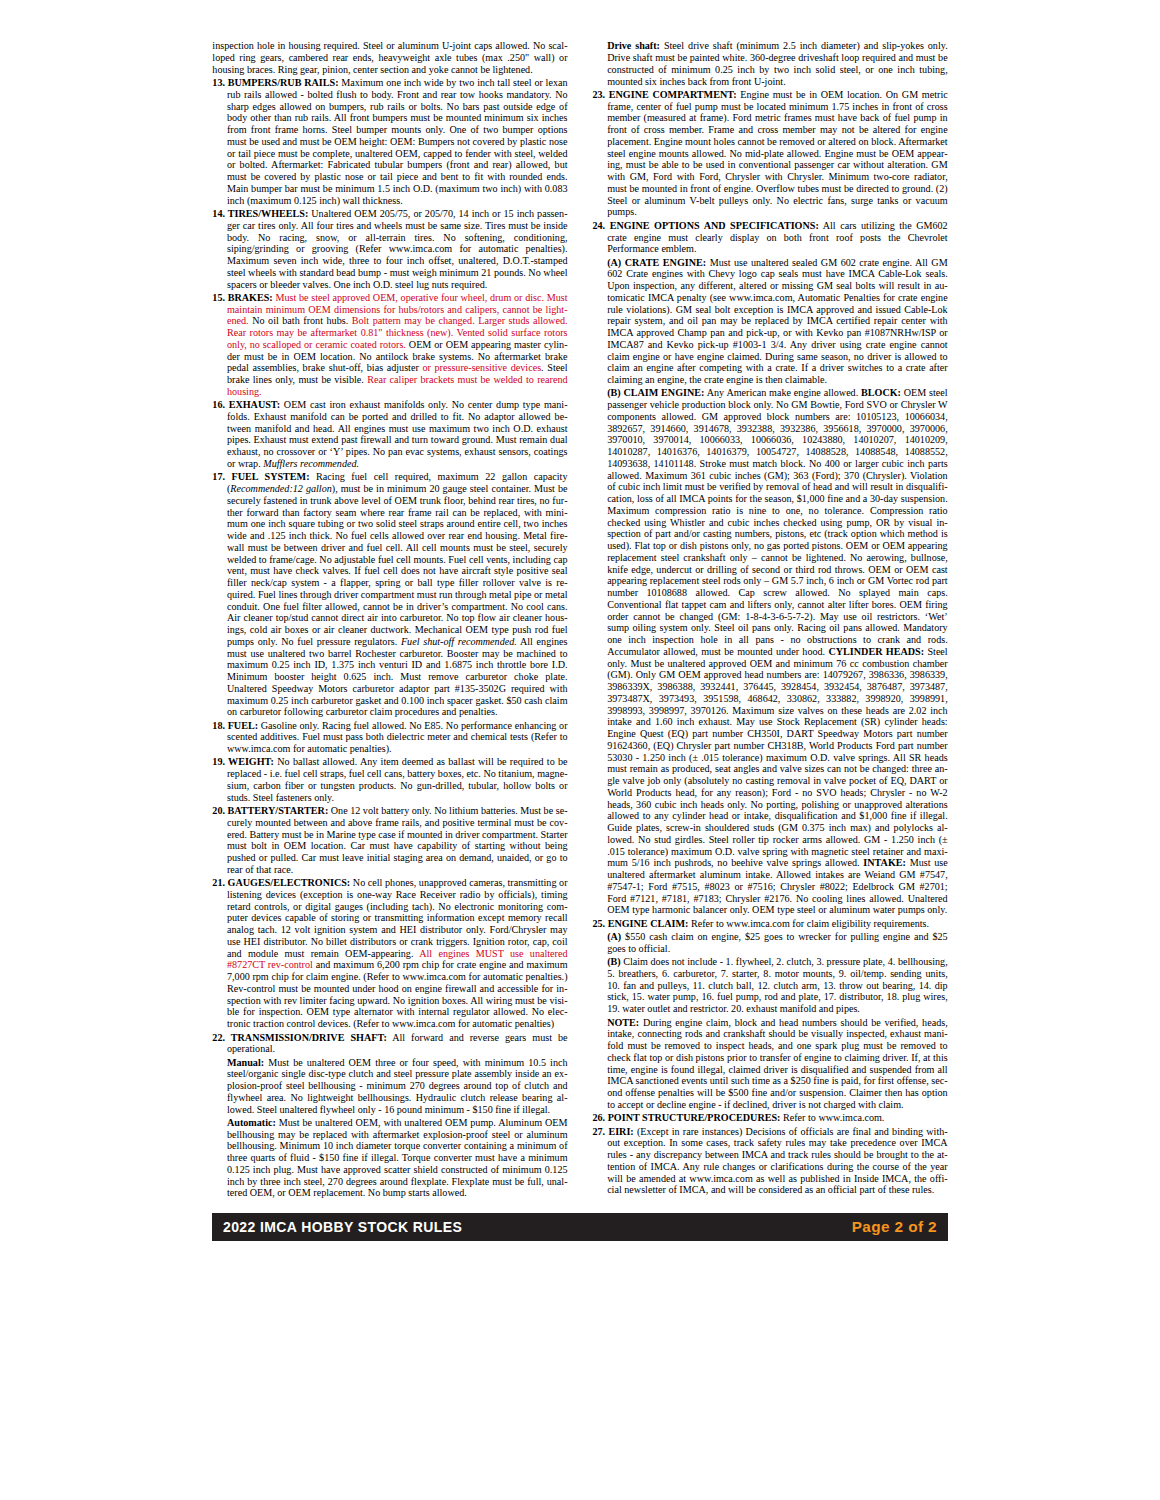inspection hole in housing required. Steel or aluminum U-joint caps allowed. No scalloped ring gears, cambered rear ends, heavyweight axle tubes (max .250" wall) or housing braces. Ring gear, pinion, center section and yoke cannot be lightened.
13. BUMPERS/RUB RAILS: Maximum one inch wide by two inch tall steel or lexan rub rails allowed - bolted flush to body. Front and rear tow hooks mandatory. No sharp edges allowed on bumpers, rub rails or bolts. No bars past outside edge of body other than rub rails. All front bumpers must be mounted minimum six inches from front frame horns. Steel bumper mounts only. One of two bumper options must be used and must be OEM height: OEM: Bumpers not covered by plastic nose or tail piece must be complete, unaltered OEM, capped to fender with steel, welded or bolted. Aftermarket: Fabricated tubular bumpers (front and rear) allowed, but must be covered by plastic nose or tail piece and bent to fit with rounded ends. Main bumper bar must be minimum 1.5 inch O.D. (maximum two inch) with 0.083 inch (maximum 0.125 inch) wall thickness.
14. TIRES/WHEELS: Unaltered OEM 205/75, or 205/70, 14 inch or 15 inch passenger car tires only. All four tires and wheels must be same size. Tires must be inside body. No racing, snow, or all-terrain tires. No softening, conditioning, siping/grinding or grooving (Refer www.imca.com for automatic penalties). Maximum seven inch wide, three to four inch offset, unaltered, D.O.T.-stamped steel wheels with standard bead bump - must weigh minimum 21 pounds. No wheel spacers or bleeder valves. One inch O.D. steel lug nuts required.
15. BRAKES: Must be steel approved OEM, operative four wheel, drum or disc. Must maintain minimum OEM dimensions for hubs/rotors and calipers, cannot be lightened. No oil bath front hubs. Bolt pattern may be changed. Larger studs allowed. Rear rotors may be aftermarket 0.81" thickness (new). Vented solid surface rotors only, no scalloped or ceramic coated rotors. OEM or OEM appearing master cylinder must be in OEM location. No antilock brake systems. No aftermarket brake pedal assemblies, brake shut-off, bias adjuster or pressure-sensitive devices. Steel brake lines only, must be visible. Rear caliper brackets must be welded to rearend housing.
16. EXHAUST: OEM cast iron exhaust manifolds only. No center dump type manifolds. Exhaust manifold can be ported and drilled to fit. No adaptor allowed between manifold and head. All engines must use maximum two inch O.D. exhaust pipes. Exhaust must extend past firewall and turn toward ground. Must remain dual exhaust, no crossover or ‘Y’ pipes. No pan evac systems, exhaust sensors, coatings or wrap. Mufflers recommended.
17. FUEL SYSTEM: Racing fuel cell required, maximum 22 gallon capacity (Recommended:12 gallon), must be in minimum 20 gauge steel container. Must be securely fastened in trunk above level of OEM trunk floor, behind rear tires, no further forward than factory seam where rear frame rail can be replaced, with minimum one inch square tubing or two solid steel straps around entire cell, two inches wide and .125 inch thick. No fuel cells allowed over rear end housing. Metal firewall must be between driver and fuel cell. All cell mounts must be steel, securely welded to frame/cage. No adjustable fuel cell mounts. Fuel cell vents, including cap vent, must have check valves. If fuel cell does not have aircraft style positive seal filler neck/cap system - a flapper, spring or ball type filler rollover valve is required. Fuel lines through driver compartment must run through metal pipe or metal conduit. One fuel filter allowed, cannot be in driver’s compartment. No cool cans. Air cleaner top/stud cannot direct air into carburetor. No top flow air cleaner housings, cold air boxes or air cleaner ductwork. Mechanical OEM type push rod fuel pumps only. No fuel pressure regulators. Fuel shut-off recommended. All engines must use unaltered two barrel Rochester carburetor. Booster may be machined to maximum 0.25 inch ID, 1.375 inch venturi ID and 1.6875 inch throttle bore I.D. Minimum booster height 0.625 inch. Must remove carburetor choke plate. Unaltered Speedway Motors carburetor adaptor part #135-3502G required with maximum 0.25 inch carburetor gasket and 0.100 inch spacer gasket. $50 cash claim on carburetor following carburetor claim procedures and penalties.
18. FUEL: Gasoline only. Racing fuel allowed. No E85. No performance enhancing or scented additives. Fuel must pass both dielectric meter and chemical tests (Refer to www.imca.com for automatic penalties).
19. WEIGHT: No ballast allowed. Any item deemed as ballast will be required to be replaced - i.e. fuel cell straps, fuel cell cans, battery boxes, etc. No titanium, magnesium, carbon fiber or tungsten products. No gun-drilled, tubular, hollow bolts or studs. Steel fasteners only.
20. BATTERY/STARTER: One 12 volt battery only. No lithium batteries. Must be securely mounted between and above frame rails, and positive terminal must be covered. Battery must be in Marine type case if mounted in driver compartment. Starter must bolt in OEM location. Car must have capability of starting without being pushed or pulled. Car must leave initial staging area on demand, unaided, or go to rear of that race.
21. GAUGES/ELECTRONICS: No cell phones, unapproved cameras, transmitting or listening devices (exception is one-way Race Receiver radio by officials), timing retard controls, or digital gauges (including tach). No electronic monitoring computer devices capable of storing or transmitting information except memory recall analog tach. 12 volt ignition system and HEI distributor only. Ford/Chrysler may use HEI distributor. No billet distributors or crank triggers. Ignition rotor, cap, coil and module must remain OEM-appearing. All engines MUST use unaltered #8727CT rev-control and maximum 6,200 rpm chip for crate engine and maximum 7,000 rpm chip for claim engine. (Refer to www.imca.com for automatic penalties.) Rev-control must be mounted under hood on engine firewall and accessible for inspection with rev limiter facing upward. No ignition boxes. All wiring must be visible for inspection. OEM type alternator with internal regulator allowed. No electronic traction control devices. (Refer to www.imca.com for automatic penalties)
22. TRANSMISSION/DRIVE SHAFT: All forward and reverse gears must be operational.
Manual: Must be unaltered OEM three or four speed, with minimum 10.5 inch steel/organic single disc-type clutch and steel pressure plate assembly inside an explosion-proof steel bellhousing - minimum 270 degrees around top of clutch and flywheel area. No lightweight bellhousings. Hydraulic clutch release bearing allowed. Steel unaltered flywheel only - 16 pound minimum - $150 fine if illegal.
Automatic: Must be unaltered OEM, with unaltered OEM pump. Aluminum OEM bellhousing may be replaced with aftermarket explosion-proof steel or aluminum bellhousing. Minimum 10 inch diameter torque converter containing a minimum of three quarts of fluid - $150 fine if illegal. Torque converter must have a minimum 0.125 inch plug. Must have approved scatter shield constructed of minimum 0.125 inch by three inch steel, 270 degrees around flexplate. Flexplate must be full, unaltered OEM, or OEM replacement. No bump starts allowed.
Drive shaft: Steel drive shaft (minimum 2.5 inch diameter) and slip-yokes only. Drive shaft must be painted white. 360-degree driveshaft loop required and must be constructed of minimum 0.25 inch by two inch solid steel, or one inch tubing, mounted six inches back from front U-joint.
23. ENGINE COMPARTMENT: Engine must be in OEM location. On GM metric frame, center of fuel pump must be located minimum 1.75 inches in front of cross member (measured at frame). Ford metric frames must have back of fuel pump in front of cross member. Frame and cross member may not be altered for engine placement. Engine mount holes cannot be removed or altered on block. Aftermarket steel engine mounts allowed. No mid-plate allowed. Engine must be OEM appearing, must be able to be used in conventional passenger car without alteration. GM with GM, Ford with Ford, Chrysler with Chrysler. Minimum two-core radiator, must be mounted in front of engine. Overflow tubes must be directed to ground. (2) Steel or aluminum V-belt pulleys only. No electric fans, surge tanks or vacuum pumps.
24. ENGINE OPTIONS AND SPECIFICATIONS: All cars utilizing the GM602 crate engine must clearly display on both front roof posts the Chevrolet Performance emblem.
(A) CRATE ENGINE: Must use unaltered sealed GM 602 crate engine. All GM 602 Crate engines with Chevy logo cap seals must have IMCA Cable-Lok seals. Upon inspection, any different, altered or missing GM seal bolts will result in automicatic IMCA penalty (see www.imca.com, Automatic Penalties for crate engine rule violations). GM seal bolt exception is IMCA approved and issued Cable-Lok repair system, and oil pan may be replaced by IMCA certified repair center with IMCA approved Champ pan and pick-up, or with Kevko pan #1087NRHw/ISP or IMCA87 and Kevko pick-up #1003-1 3/4. Any driver using crate engine cannot claim engine or have engine claimed. During same season, no driver is allowed to claim an engine after competing with a crate. If a driver switches to a crate after claiming an engine, the crate engine is then claimable.
(B) CLAIM ENGINE: Any American make engine allowed. BLOCK: OEM steel passenger vehicle production block only. No GM Bowtie, Ford SVO or Chrysler W components allowed. GM approved block numbers are: 10105123, 10066034, 3892657, 3914660, 3914678, 3932388, 3932386, 3956618, 3970000, 3970006, 3970010, 3970014, 10066033, 10066036, 10243880, 14010207, 14010209, 14010287, 14016376, 14016379, 10054727, 14088528, 14088548, 14088552, 14093638, 14101148. Stroke must match block. No 400 or larger cubic inch parts allowed. Maximum 361 cubic inches (GM); 363 (Ford); 370 (Chrysler). Violation of cubic inch limit must be verified by removal of head and will result in disqualification, loss of all IMCA points for the season, $1,000 fine and a 30-day suspension. Maximum compression ratio is nine to one, no tolerance. Compression ratio checked using Whistler and cubic inches checked using pump, OR by visual inspection of part and/or casting numbers, pistons, etc (track option which method is used). Flat top or dish pistons only, no gas ported pistons. OEM or OEM appearing replacement steel crankshaft only – cannot be lightened. No aerowing, bullnose, knife edge, undercut or drilling of second or third rod throws. OEM or OEM cast appearing replacement steel rods only – GM 5.7 inch, 6 inch or GM Vortec rod part number 10108688 allowed. Cap screw allowed. No splayed main caps. Conventional flat tappet cam and lifters only, cannot alter lifter bores. OEM firing order cannot be changed (GM: 1-8-4-3-6-5-7-2). May use oil restrictors. ‘Wet’ sump oiling system only. Steel oil pans only. Racing oil pans allowed. Mandatory one inch inspection hole in all pans - no obstructions to crank and rods. Accumulator allowed, must be mounted under hood. CYLINDER HEADS: Steel only. Must be unaltered approved OEM and minimum 76 cc combustion chamber (GM). Only GM OEM approved head numbers are: 14079267, 3986336, 3986339, 3986339X, 3986388, 3932441, 376445, 3928454, 3932454, 3876487, 3973487, 3973487X, 3973493, 3951598, 468642, 330862, 333882, 3998920, 3998991, 3998993, 3998997, 3970126. Maximum size valves on these heads are 2.02 inch intake and 1.60 inch exhaust. May use Stock Replacement (SR) cylinder heads: Engine Quest (EQ) part number CH350I, DART Speedway Motors part number 91624360, (EQ) Chrysler part number CH318B, World Products Ford part number 53030 - 1.250 inch (± .015 tolerance) maximum O.D. valve springs. All SR heads must remain as produced, seat angles and valve sizes can not be changed: three angle valve job only (absolutely no casting removal in valve pocket of EQ, DART or World Products head, for any reason); Ford - no SVO heads; Chrysler - no W-2 heads, 360 cubic inch heads only. No porting, polishing or unapproved alterations allowed to any cylinder head or intake, disqualification and $1,000 fine if illegal. Guide plates, screw-in shouldered studs (GM 0.375 inch max) and polylocks allowed. No stud girdles. Steel roller tip rocker arms allowed. GM - 1.250 inch (± .015 tolerance) maximum O.D. valve spring with magnetic steel retainer and maximum 5/16 inch pushrods, no beehive valve springs allowed. INTAKE: Must use unaltered aftermarket aluminum intake. Allowed intakes are Weiand GM #7547, #7547-1; Ford #7515, #8023 or #7516; Chrysler #8022; Edelbrock GM #2701; Ford #7121, #7181, #7183; Chrysler #2176. No cooling lines allowed. Unaltered OEM type harmonic balancer only. OEM type steel or aluminum water pumps only.
25. ENGINE CLAIM: Refer to www.imca.com for claim eligibility requirements.
(A) $550 cash claim on engine, $25 goes to wrecker for pulling engine and $25 goes to official.
(B) Claim does not include - 1. flywheel, 2. clutch, 3. pressure plate, 4. bellhousing, 5. breathers, 6. carburetor, 7. starter, 8. motor mounts, 9. oil/temp. sending units, 10. fan and pulleys, 11. clutch ball, 12. clutch arm, 13. throw out bearing, 14. dip stick, 15. water pump, 16. fuel pump, rod and plate, 17. distributor, 18. plug wires, 19. water outlet and restrictor. 20. exhaust manifold and pipes.
NOTE: During engine claim, block and head numbers should be verified, heads, intake, connecting rods and crankshaft should be visually inspected, exhaust manifold must be removed to inspect heads, and one spark plug must be removed to check flat top or dish pistons prior to transfer of engine to claiming driver. If, at this time, engine is found illegal, claimed driver is disqualified and suspended from all IMCA sanctioned events until such time as a $250 fine is paid, for first offense, second offense penalties will be $500 fine and/or suspension. Claimer then has option to accept or decline engine - if declined, driver is not charged with claim.
26. POINT STRUCTURE/PROCEDURES: Refer to www.imca.com.
27. EIRI: (Except in rare instances) Decisions of officials are final and binding without exception. In some cases, track safety rules may take precedence over IMCA rules - any discrepancy between IMCA and track rules should be brought to the attention of IMCA. Any rule changes or clarifications during the course of the year will be amended at www.imca.com as well as published in Inside IMCA, the official newsletter of IMCA, and will be considered as an official part of these rules.
2022 IMCA HOBBY STOCK RULES Page 2 of 2